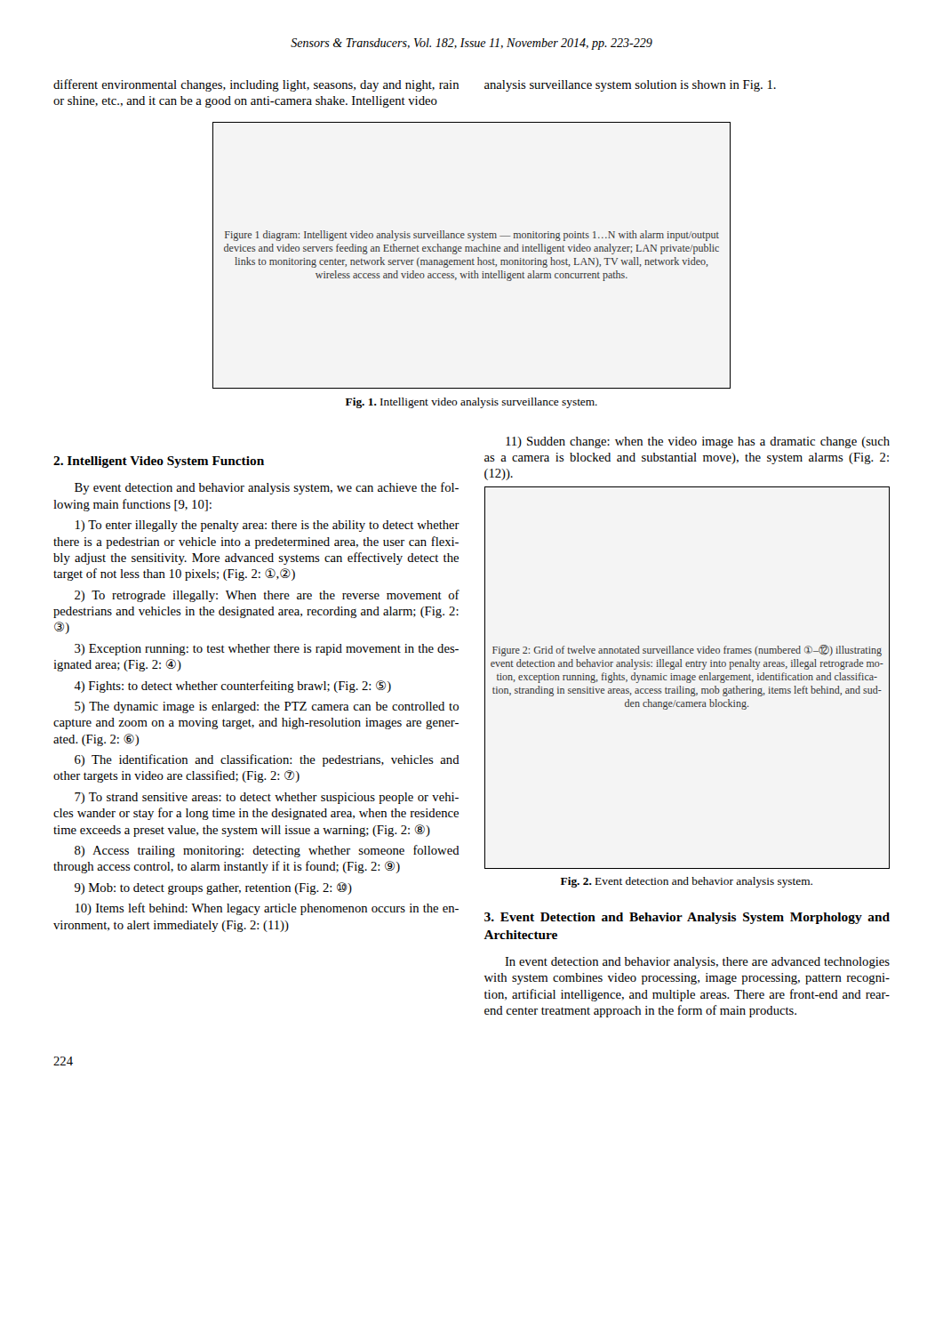Sensors & Transducers, Vol. 182, Issue 11, November 2014, pp. 223-229
different environmental changes, including light, seasons, day and night, rain or shine, etc., and it can be a good on anti-camera shake. Intelligent video
analysis surveillance system solution is shown in Fig. 1.
Figure 1 diagram: Intelligent video analysis surveillance system — monitoring points 1…N with alarm input/output devices and video servers feeding an Ethernet exchange machine and intelligent video analyzer; LAN private/public links to monitoring center, network server (management host, monitoring host, LAN), TV wall, network video, wireless access and video access, with intelligent alarm concurrent paths.
Fig. 1. Intelligent video analysis surveillance system.
2. Intelligent Video System Function
By event detection and behavior analysis system, we can achieve the following main functions [9, 10]:
1) To enter illegally the penalty area: there is the ability to detect whether there is a pedestrian or vehicle into a predetermined area, the user can flexibly adjust the sensitivity. More advanced systems can effectively detect the target of not less than 10 pixels; (Fig. 2: ①,②)
2) To retrograde illegally: When there are the reverse movement of pedestrians and vehicles in the designated area, recording and alarm; (Fig. 2: ③)
3) Exception running: to test whether there is rapid movement in the designated area; (Fig. 2: ④)
4) Fights: to detect whether counterfeiting brawl; (Fig. 2: ⑤)
5) The dynamic image is enlarged: the PTZ camera can be controlled to capture and zoom on a moving target, and high-resolution images are generated. (Fig. 2: ⑥)
6) The identification and classification: the pedestrians, vehicles and other targets in video are classified; (Fig. 2: ⑦)
7) To strand sensitive areas: to detect whether suspicious people or vehicles wander or stay for a long time in the designated area, when the residence time exceeds a preset value, the system will issue a warning; (Fig. 2: ⑧)
8) Access trailing monitoring: detecting whether someone followed through access control, to alarm instantly if it is found; (Fig. 2: ⑨)
9) Mob: to detect groups gather, retention (Fig. 2: ⑩)
10) Items left behind: When legacy article phenomenon occurs in the environment, to alert immediately (Fig. 2: (11))
11) Sudden change: when the video image has a dramatic change (such as a camera is blocked and substantial move), the system alarms (Fig. 2: (12)).
Figure 2: Grid of twelve annotated surveillance video frames (numbered ①–⑫) illustrating event detection and behavior analysis: illegal entry into penalty areas, illegal retrograde motion, exception running, fights, dynamic image enlargement, identification and classification, stranding in sensitive areas, access trailing, mob gathering, items left behind, and sudden change/camera blocking.
Fig. 2. Event detection and behavior analysis system.
3. Event Detection and Behavior Analysis System Morphology and Architecture
In event detection and behavior analysis, there are advanced technologies with system combines video processing, image processing, pattern recognition, artificial intelligence, and multiple areas. There are front-end and rear-end center treatment approach in the form of main products.
224